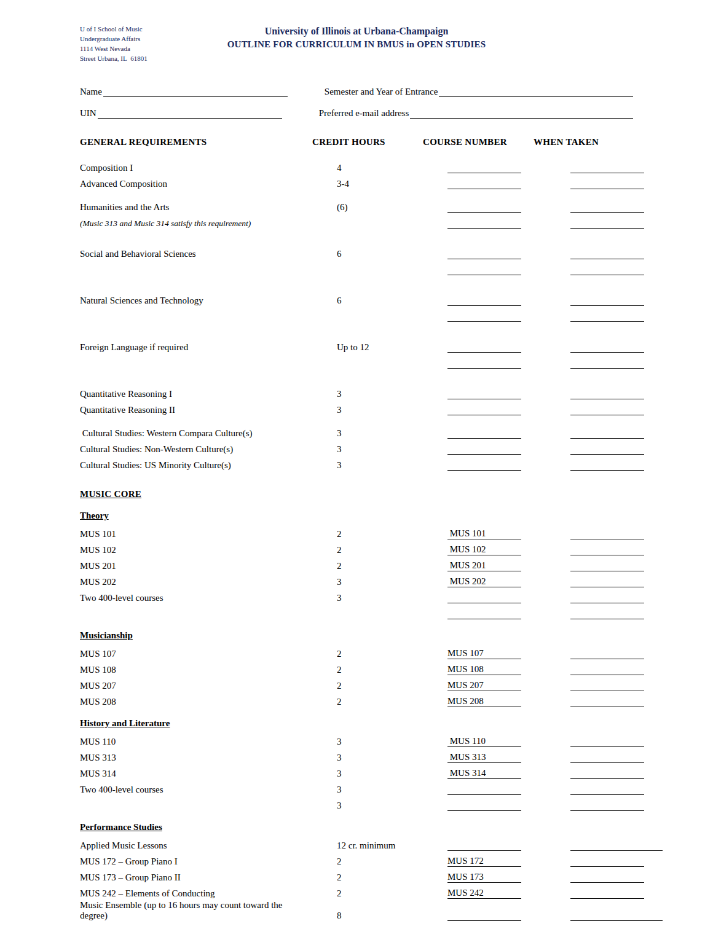U of I School of Music
Undergraduate Affairs
1114 West Nevada
Street Urbana, IL 61801
University of Illinois at Urbana-Champaign
OUTLINE FOR CURRICULUM IN BMUS in OPEN STUDIES
Name Semester and Year of Entrance
UIN Preferred e-mail address
GENERAL REQUIREMENTS
CREDIT HOURS
COURSE NUMBER
WHEN TAKEN
Composition I
4
Advanced Composition
3-4
Humanities and the Arts
(6)
(Music 313 and Music 314 satisfy this requirement)
Social and Behavioral Sciences
6
Natural Sciences and Technology
6
Foreign Language if required
Up to 12
Quantitative Reasoning I
3
Quantitative Reasoning II
3
Cultural Studies: Western Compara Culture(s)
3
Cultural Studies: Non-Western Culture(s)
3
Cultural Studies: US Minority Culture(s)
3
MUSIC CORE
Theory
MUS 101
2
MUS 101
MUS 102
2
MUS 102
MUS 201
2
MUS 201
MUS 202
3
MUS 202
Two 400-level courses
3
Musicianship
MUS 107
2
MUS 107
MUS 108
2
MUS 108
MUS 207
2
MUS 207
MUS 208
2
MUS 208
History and Literature
MUS 110
3
MUS 110
MUS 313
3
MUS 313
MUS 314
3
MUS 314
Two 400-level courses
3
3
Performance Studies
Applied Music Lessons
12 cr. minimum
MUS 172 – Group Piano I
2
MUS 172
MUS 173 – Group Piano II
2
MUS 173
MUS 242 – Elements of Conducting
2
MUS 242
Music Ensemble (up to 16 hours may count toward the degree)
8